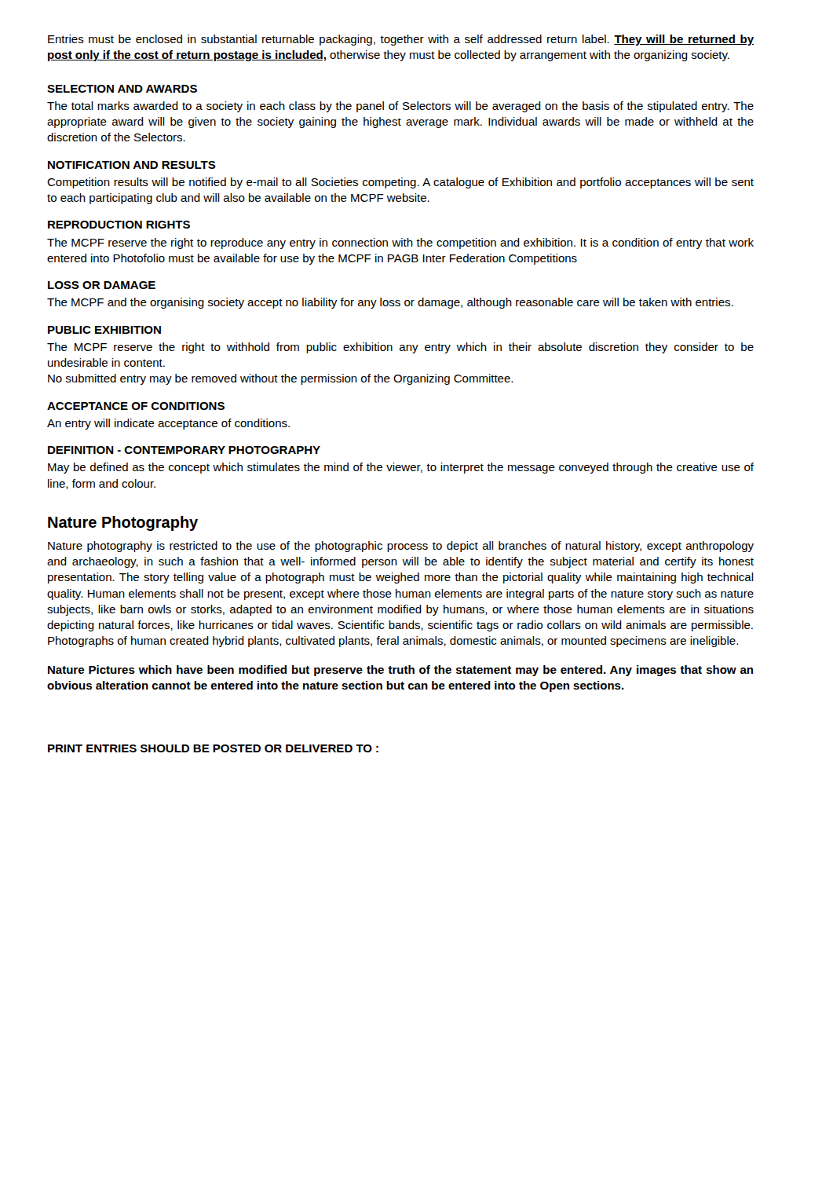Entries must be enclosed in substantial returnable packaging, together with a self addressed return label. They will be returned by post only if the cost of return postage is included, otherwise they must be collected by arrangement with the organizing society.
Selection and Awards
The total marks awarded to a society in each class by the panel of Selectors will be averaged on the basis of the stipulated entry. The appropriate award will be given to the society gaining the highest average mark. Individual awards will be made or withheld at the discretion of the Selectors.
Notification and Results
Competition results will be notified by e-mail to all Societies competing. A catalogue of Exhibition and portfolio acceptances will be sent to each participating club and will also be available on the MCPF website.
Reproduction Rights
The MCPF reserve the right to reproduce any entry in connection with the competition and exhibition. It is a condition of entry that work entered into Photofolio must be available for use by the MCPF in PAGB Inter Federation Competitions
Loss or Damage
The MCPF and the organising society accept no liability for any loss or damage, although reasonable care will be taken with entries.
Public Exhibition
The MCPF reserve the right to withhold from public exhibition any entry which in their absolute discretion they consider to be undesirable in content.
No submitted entry may be removed without the permission of the Organizing Committee.
Acceptance of Conditions
An entry will indicate acceptance of conditions.
Definition - Contemporary Photography
May be defined as the concept which stimulates the mind of the viewer, to interpret the message conveyed through the creative use of line, form and colour.
Nature Photography
Nature photography is restricted to the use of the photographic process to depict all branches of natural history, except anthropology and archaeology, in such a fashion that a well- informed person will be able to identify the subject material and certify its honest presentation. The story telling value of a photograph must be weighed more than the pictorial quality while maintaining high technical quality. Human elements shall not be present, except where those human elements are integral parts of the nature story such as nature subjects, like barn owls or storks, adapted to an environment modified by humans, or where those human elements are in situations depicting natural forces, like hurricanes or tidal waves. Scientific bands, scientific tags or radio collars on wild animals are permissible. Photographs of human created hybrid plants, cultivated plants, feral animals, domestic animals, or mounted specimens are ineligible.
Nature Pictures which have been modified but preserve the truth of the statement may be entered. Any images that show an obvious alteration cannot be entered into the nature section but can be entered into the Open sections.
PRINT ENTRIES SHOULD BE POSTED OR DELIVERED TO :